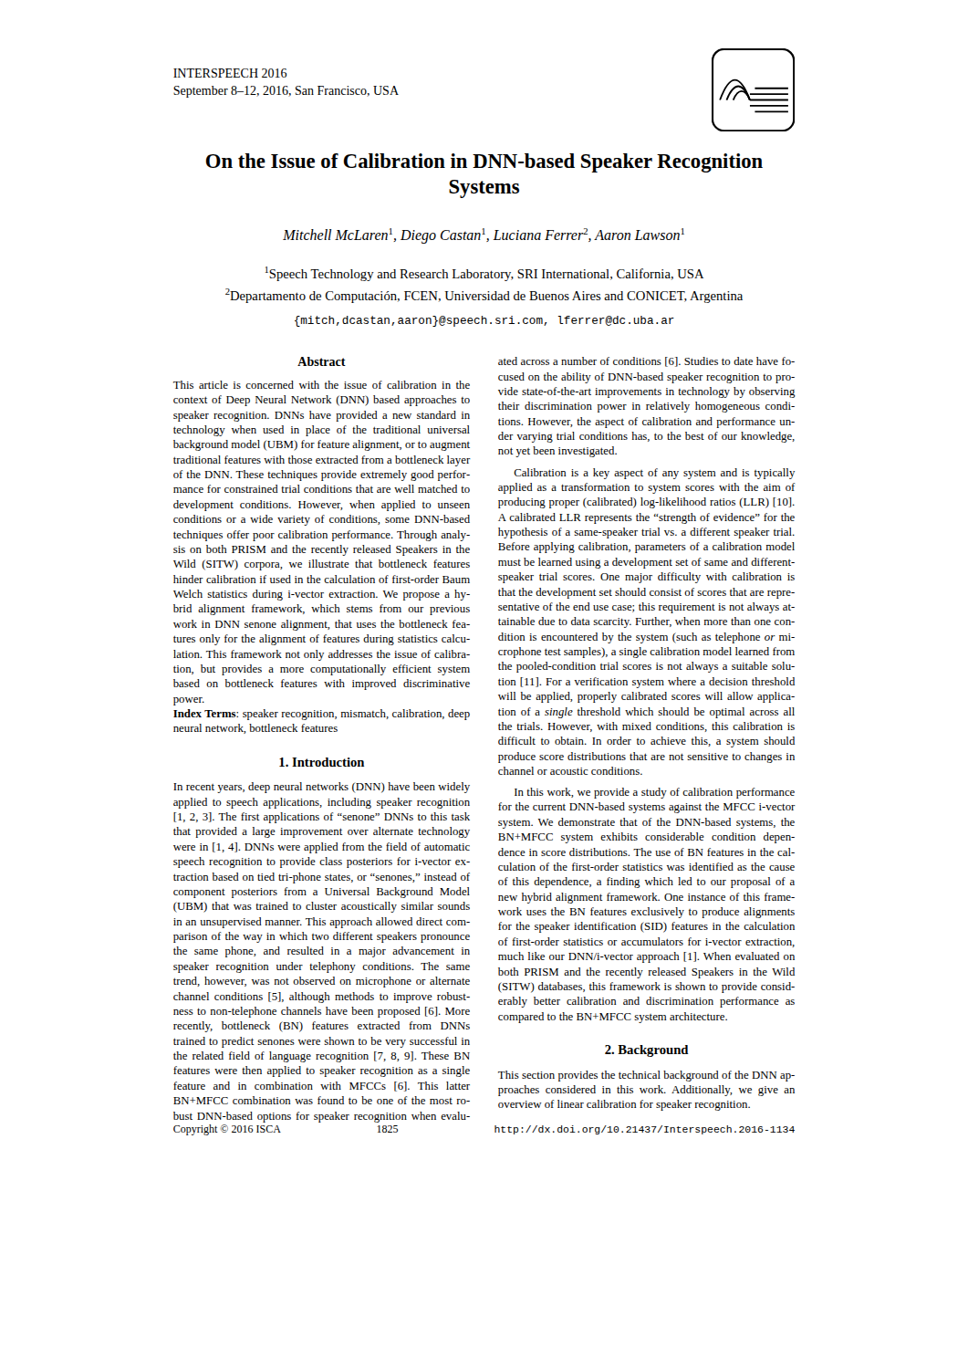INTERSPEECH 2016
September 8–12, 2016, San Francisco, USA
On the Issue of Calibration in DNN-based Speaker Recognition Systems
Mitchell McLaren1, Diego Castan1, Luciana Ferrer2, Aaron Lawson1
1Speech Technology and Research Laboratory, SRI International, California, USA
2Departamento de Computación, FCEN, Universidad de Buenos Aires and CONICET, Argentina
{mitch,dcastan,aaron}@speech.sri.com, lferrer@dc.uba.ar
Abstract
This article is concerned with the issue of calibration in the context of Deep Neural Network (DNN) based approaches to speaker recognition. DNNs have provided a new standard in technology when used in place of the traditional universal background model (UBM) for feature alignment, or to augment traditional features with those extracted from a bottleneck layer of the DNN. These techniques provide extremely good performance for constrained trial conditions that are well matched to development conditions. However, when applied to unseen conditions or a wide variety of conditions, some DNN-based techniques offer poor calibration performance. Through analysis on both PRISM and the recently released Speakers in the Wild (SITW) corpora, we illustrate that bottleneck features hinder calibration if used in the calculation of first-order Baum Welch statistics during i-vector extraction. We propose a hybrid alignment framework, which stems from our previous work in DNN senone alignment, that uses the bottleneck features only for the alignment of features during statistics calculation. This framework not only addresses the issue of calibration, but provides a more computationally efficient system based on bottleneck features with improved discriminative power.
Index Terms: speaker recognition, mismatch, calibration, deep neural network, bottleneck features
1. Introduction
In recent years, deep neural networks (DNN) have been widely applied to speech applications, including speaker recognition [1, 2, 3]. The first applications of “senone” DNNs to this task that provided a large improvement over alternate technology were in [1, 4]. DNNs were applied from the field of automatic speech recognition to provide class posteriors for i-vector extraction based on tied tri-phone states, or “senones,” instead of component posteriors from a Universal Background Model (UBM) that was trained to cluster acoustically similar sounds in an unsupervised manner. This approach allowed direct comparison of the way in which two different speakers pronounce the same phone, and resulted in a major advancement in speaker recognition under telephony conditions. The same trend, however, was not observed on microphone or alternate channel conditions [5], although methods to improve robustness to non-telephone channels have been proposed [6]. More recently, bottleneck (BN) features extracted from DNNs trained to predict senones were shown to be very successful in the related field of language recognition [7, 8, 9]. These BN features were then applied to speaker recognition as a single feature and in combination with MFCCs [6]. This latter BN+MFCC combination was found to be one of the most robust DNN-based options for speaker recognition when evaluated across a number of conditions [6]. Studies to date have focused on the ability of DNN-based speaker recognition to provide state-of-the-art improvements in technology by observing their discrimination power in relatively homogeneous conditions. However, the aspect of calibration and performance under varying trial conditions has, to the best of our knowledge, not yet been investigated.
Calibration is a key aspect of any system and is typically applied as a transformation to system scores with the aim of producing proper (calibrated) log-likelihood ratios (LLR) [10]. A calibrated LLR represents the “strength of evidence” for the hypothesis of a same-speaker trial vs. a different speaker trial. Before applying calibration, parameters of a calibration model must be learned using a development set of same and different-speaker trial scores. One major difficulty with calibration is that the development set should consist of scores that are representative of the end use case; this requirement is not always attainable due to data scarcity. Further, when more than one condition is encountered by the system (such as telephone or microphone test samples), a single calibration model learned from the pooled-condition trial scores is not always a suitable solution [11]. For a verification system where a decision threshold will be applied, properly calibrated scores will allow application of a single threshold which should be optimal across all the trials. However, with mixed conditions, this calibration is difficult to obtain. In order to achieve this, a system should produce score distributions that are not sensitive to changes in channel or acoustic conditions.
In this work, we provide a study of calibration performance for the current DNN-based systems against the MFCC i-vector system. We demonstrate that of the DNN-based systems, the BN+MFCC system exhibits considerable condition dependence in score distributions. The use of BN features in the calculation of the first-order statistics was identified as the cause of this dependence, a finding which led to our proposal of a new hybrid alignment framework. One instance of this framework uses the BN features exclusively to produce alignments for the speaker identification (SID) features in the calculation of first-order statistics or accumulators for i-vector extraction, much like our DNN/i-vector approach [1]. When evaluated on both PRISM and the recently released Speakers in the Wild (SITW) databases, this framework is shown to provide considerably better calibration and discrimination performance as compared to the BN+MFCC system architecture.
2. Background
This section provides the technical background of the DNN approaches considered in this work. Additionally, we give an overview of linear calibration for speaker recognition.
Copyright © 2016 ISCA
1825
http://dx.doi.org/10.21437/Interspeech.2016-1134